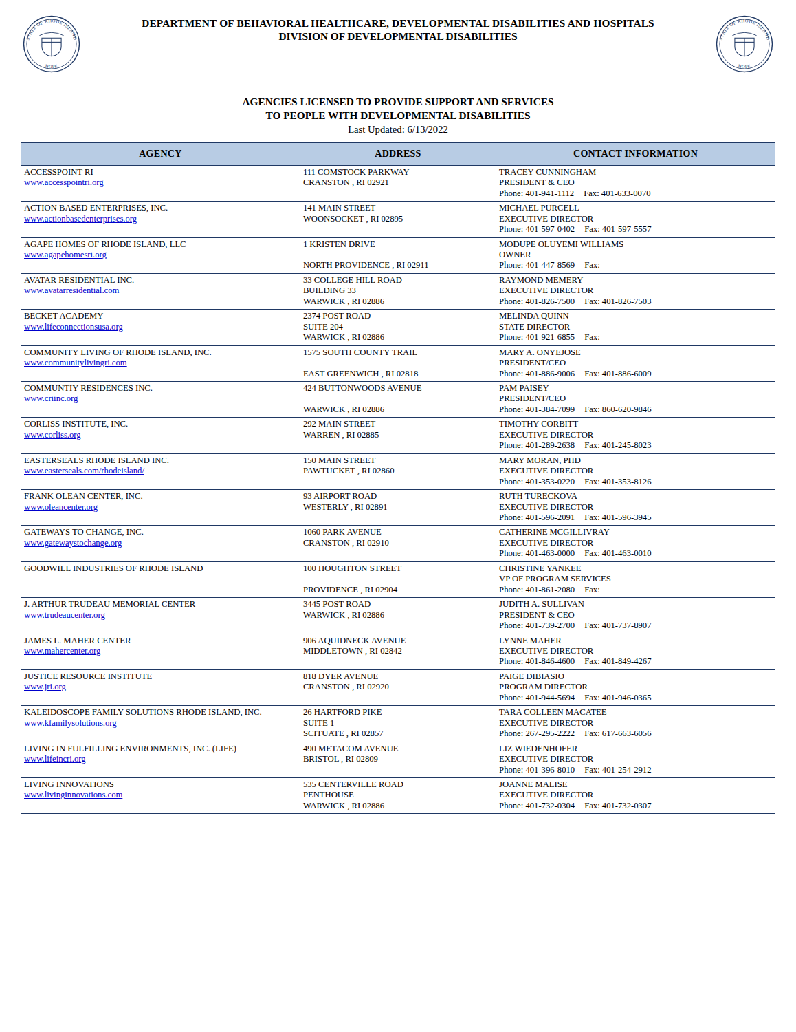STATE OF RHODE ISLAND HOPE
DEPARTMENT OF BEHAVIORAL HEALTHCARE, DEVELOPMENTAL DISABILITIES AND HOSPITALS
DIVISION OF DEVELOPMENTAL DISABILITIES
STATE OF RHODE ISLAND HOPE
AGENCIES LICENSED TO PROVIDE SUPPORT AND SERVICES
TO PEOPLE WITH DEVELOPMENTAL DISABILITIES
Last Updated: 6/13/2022
| AGENCY | ADDRESS | CONTACT INFORMATION |
| --- | --- | --- |
| ACCESSPOINT RI www.accesspointri.org | 111 COMSTOCK PARKWAY CRANSTON , RI 02921 | TRACEY CUNNINGHAM PRESIDENT & CEO Phone: 401-941-1112 Fax: 401-633-0070 |
| ACTION BASED ENTERPRISES, INC. www.actionbasedenterprises.org | 141 MAIN STREET WOONSOCKET , RI 02895 | MICHAEL PURCELL EXECUTIVE DIRECTOR Phone: 401-597-0402 Fax: 401-597-5557 |
| AGAPE HOMES OF RHODE ISLAND, LLC www.agapehomesri.org | 1 KRISTEN DRIVE NORTH PROVIDENCE , RI 02911 | MODUPE OLUYEMI WILLIAMS OWNER Phone: 401-447-8569 Fax: |
| AVATAR RESIDENTIAL INC. www.avatarresidential.com | 33 COLLEGE HILL ROAD BUILDING 33 WARWICK , RI 02886 | RAYMOND MEMERY EXECUTIVE DIRECTOR Phone: 401-826-7500 Fax: 401-826-7503 |
| BECKET ACADEMY www.lifeconnectionsusa.org | 2374 POST ROAD SUITE 204 WARWICK , RI 02886 | MELINDA QUINN STATE DIRECTOR Phone: 401-921-6855 Fax: |
| COMMUNITY LIVING OF RHODE ISLAND, INC. www.communitylivingri.com | 1575 SOUTH COUNTY TRAIL EAST GREENWICH , RI 02818 | MARY A. ONYEJOSE PRESIDENT/CEO Phone: 401-886-9006 Fax: 401-886-6009 |
| COMMUNTIY RESIDENCES INC. www.criinc.org | 424 BUTTONWOODS AVENUE WARWICK , RI 02886 | PAM PAISEY PRESIDENT/CEO Phone: 401-384-7099 Fax: 860-620-9846 |
| CORLISS INSTITUTE, INC. www.corliss.org | 292 MAIN STREET WARREN , RI 02885 | TIMOTHY CORBITT EXECUTIVE DIRECTOR Phone: 401-289-2638 Fax: 401-245-8023 |
| EASTERSEALS RHODE ISLAND INC. www.easterseals.com/rhodeisland/ | 150 MAIN STREET PAWTUCKET , RI 02860 | MARY MORAN, PHD EXECUTIVE DIRECTOR Phone: 401-353-0220 Fax: 401-353-8126 |
| FRANK OLEAN CENTER, INC. www.oleancenter.org | 93 AIRPORT ROAD WESTERLY , RI 02891 | RUTH TURECKOVA EXECUTIVE DIRECTOR Phone: 401-596-2091 Fax: 401-596-3945 |
| GATEWAYS TO CHANGE, INC. www.gatewaystochange.org | 1060 PARK AVENUE CRANSTON , RI 02910 | CATHERINE MCGILLIVRAY EXECUTIVE DIRECTOR Phone: 401-463-0000 Fax: 401-463-0010 |
| GOODWILL INDUSTRIES OF RHODE ISLAND | 100 HOUGHTON STREET PROVIDENCE , RI 02904 | CHRISTINE YANKEE VP OF PROGRAM SERVICES Phone: 401-861-2080 Fax: |
| J. ARTHUR TRUDEAU MEMORIAL CENTER www.trudeaucenter.org | 3445 POST ROAD WARWICK , RI 02886 | JUDITH A. SULLIVAN PRESIDENT & CEO Phone: 401-739-2700 Fax: 401-737-8907 |
| JAMES L. MAHER CENTER www.mahercenter.org | 906 AQUIDNECK AVENUE MIDDLETOWN , RI 02842 | LYNNE MAHER EXECUTIVE DIRECTOR Phone: 401-846-4600 Fax: 401-849-4267 |
| JUSTICE RESOURCE INSTITUTE www.jri.org | 818 DYER AVENUE CRANSTON , RI 02920 | PAIGE DIBIASIO PROGRAM DIRECTOR Phone: 401-944-5694 Fax: 401-946-0365 |
| KALEIDOSCOPE FAMILY SOLUTIONS RHODE ISLAND, INC. www.kfamilysolutions.org | 26 HARTFORD PIKE SUITE 1 SCITUATE , RI 02857 | TARA COLLEEN MACATEE EXECUTIVE DIRECTOR Phone: 267-295-2222 Fax: 617-663-6056 |
| LIVING IN FULFILLING ENVIRONMENTS, INC. (LIFE) www.lifeincri.org | 490 METACOM AVENUE BRISTOL , RI 02809 | LIZ WIEDENHOFER EXECUTIVE DIRECTOR Phone: 401-396-8010 Fax: 401-254-2912 |
| LIVING INNOVATIONS www.livinginnovations.com | 535 CENTERVILLE ROAD PENTHOUSE WARWICK , RI 02886 | JOANNE MALISE EXECUTIVE DIRECTOR Phone: 401-732-0304 Fax: 401-732-0307 |